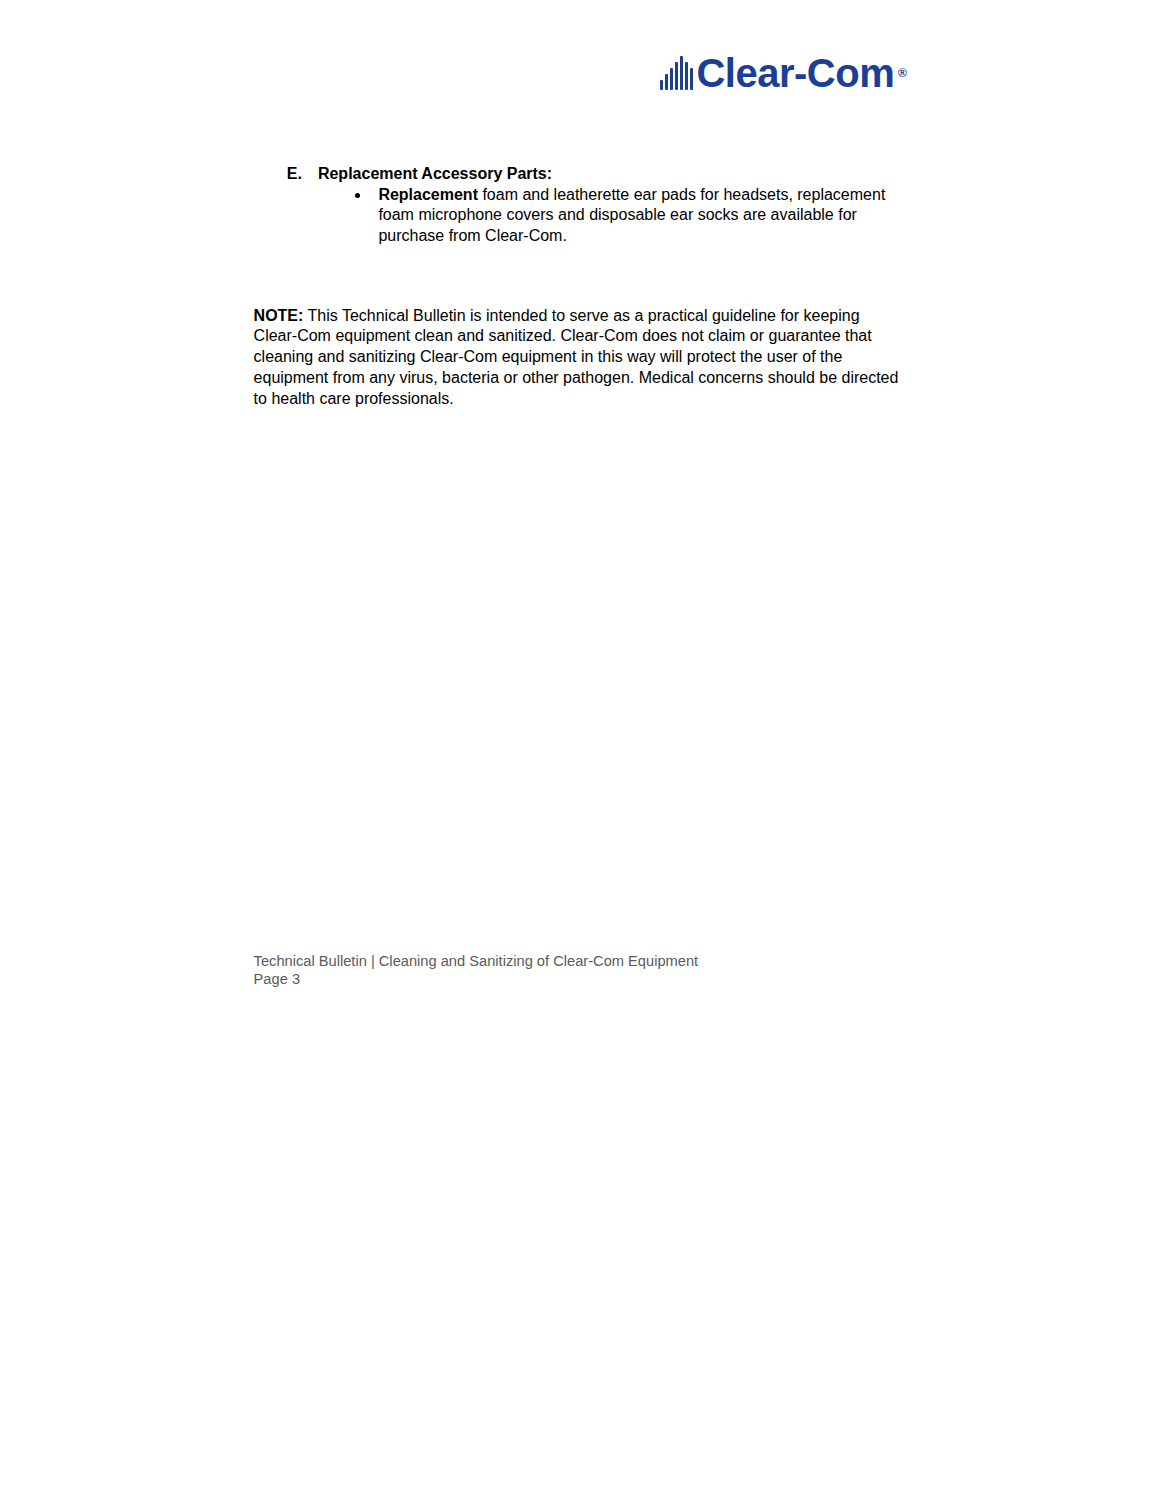Clear-Com®
Replacement Accessory Parts:
Replacement foam and leatherette ear pads for headsets, replacement foam microphone covers and disposable ear socks are available for purchase from Clear-Com.
NOTE: This Technical Bulletin is intended to serve as a practical guideline for keeping Clear-Com equipment clean and sanitized. Clear-Com does not claim or guarantee that cleaning and sanitizing Clear-Com equipment in this way will protect the user of the equipment from any virus, bacteria or other pathogen. Medical concerns should be directed to health care professionals.
Technical Bulletin | Cleaning and Sanitizing of Clear-Com Equipment
Page 3